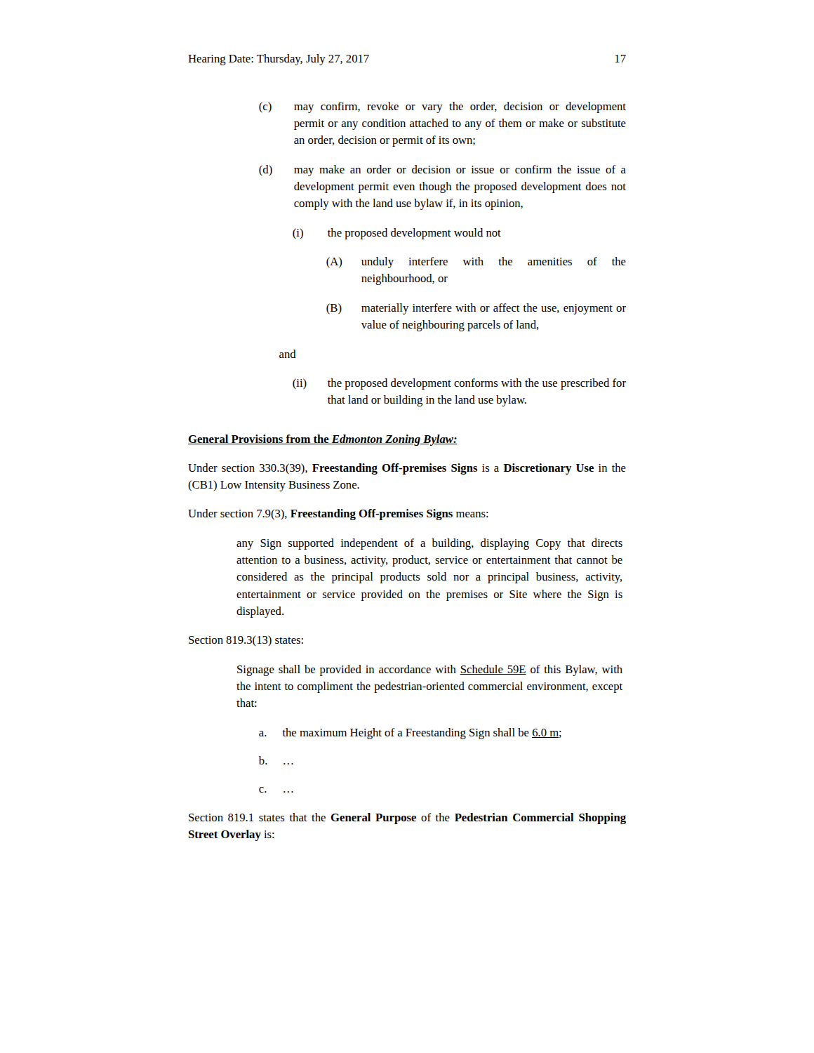Hearing Date: Thursday, July 27, 2017
17
(c)
may confirm, revoke or vary the order, decision or development permit or any condition attached to any of them or make or substitute an order, decision or permit of its own;
(d)
may make an order or decision or issue or confirm the issue of a development permit even though the proposed development does not comply with the land use bylaw if, in its opinion,
(i)
the proposed development would not
(A)
unduly interfere with the amenities of the neighbourhood, or
(B)
materially interfere with or affect the use, enjoyment or value of neighbouring parcels of land,
and
(ii)
the proposed development conforms with the use prescribed for that land or building in the land use bylaw.
General Provisions from the Edmonton Zoning Bylaw:
Under section 330.3(39), Freestanding Off-premises Signs is a Discretionary Use in the (CB1) Low Intensity Business Zone.
Under section 7.9(3), Freestanding Off-premises Signs means:
any Sign supported independent of a building, displaying Copy that directs attention to a business, activity, product, service or entertainment that cannot be considered as the principal products sold nor a principal business, activity, entertainment or service provided on the premises or Site where the Sign is displayed.
Section 819.3(13) states:
Signage shall be provided in accordance with Schedule 59E of this Bylaw, with the intent to compliment the pedestrian-oriented commercial environment, except that:
a. the maximum Height of a Freestanding Sign shall be 6.0 m;
b.…
c.…
Section 819.1 states that the General Purpose of the Pedestrian Commercial Shopping Street Overlay is: